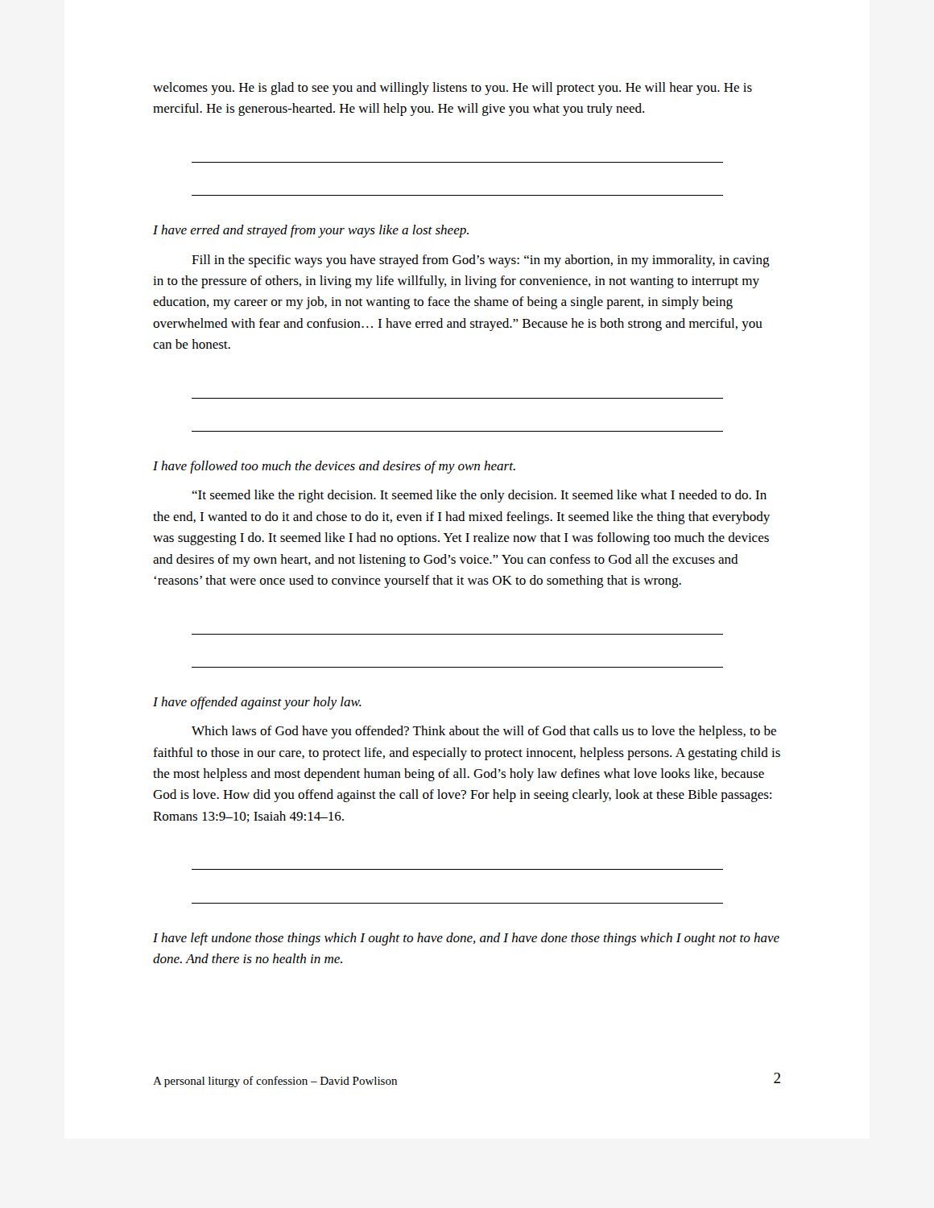welcomes you. He is glad to see you and willingly listens to you. He will protect you. He will hear you. He is merciful. He is generous-hearted. He will help you. He will give you what you truly need.
I have erred and strayed from your ways like a lost sheep.
Fill in the specific ways you have strayed from God’s ways: “in my abortion, in my immorality, in caving in to the pressure of others, in living my life willfully, in living for convenience, in not wanting to interrupt my education, my career or my job, in not wanting to face the shame of being a single parent, in simply being overwhelmed with fear and confusion… I have erred and strayed.” Because he is both strong and merciful, you can be honest.
I have followed too much the devices and desires of my own heart.
“It seemed like the right decision. It seemed like the only decision. It seemed like what I needed to do. In the end, I wanted to do it and chose to do it, even if I had mixed feelings. It seemed like the thing that everybody was suggesting I do. It seemed like I had no options. Yet I realize now that I was following too much the devices and desires of my own heart, and not listening to God’s voice.” You can confess to God all the excuses and ‘reasons’ that were once used to convince yourself that it was OK to do something that is wrong.
I have offended against your holy law.
Which laws of God have you offended? Think about the will of God that calls us to love the helpless, to be faithful to those in our care, to protect life, and especially to protect innocent, helpless persons. A gestating child is the most helpless and most dependent human being of all. God’s holy law defines what love looks like, because God is love. How did you offend against the call of love? For help in seeing clearly, look at these Bible passages: Romans 13:9–10; Isaiah 49:14–16.
I have left undone those things which I ought to have done, and I have done those things which I ought not to have done. And there is no health in me.
A personal liturgy of confession – David Powlison 2